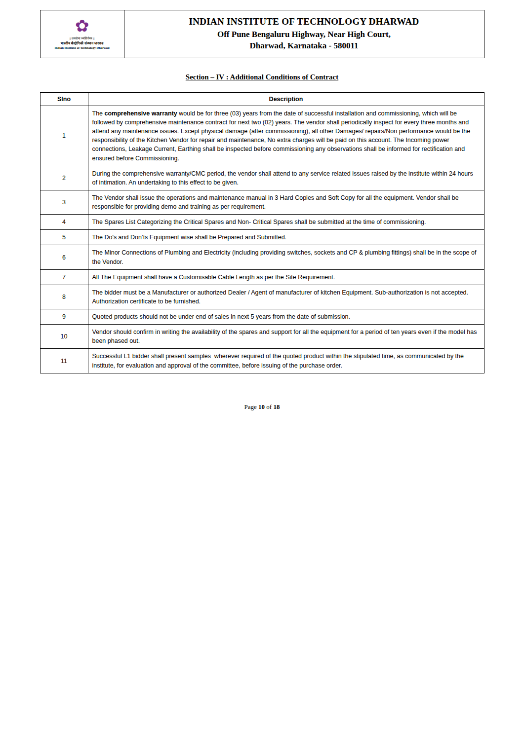✿
|| तमसो मा ज्योतिर्गमय ||
भारतीय प्रौद्योगिकी संस्थान धारवाड
Indian Institute of Technology Dharwad
INDIAN INSTITUTE OF TECHNOLOGY DHARWAD
Off Pune Bengaluru Highway, Near High Court,
Dharwad, Karnataka - 580011
Section – IV : Additional Conditions of Contract
| Slno | Description |
| --- | --- |
| 1 | The comprehensive warranty would be for three (03) years from the date of successful installation and commissioning, which will be followed by comprehensive maintenance contract for next two (02) years. The vendor shall periodically inspect for every three months and attend any maintenance issues. Except physical damage (after commissioning), all other Damages/ repairs/Non performance would be the responsibility of the Kitchen Vendor for repair and maintenance, No extra charges will be paid on this account. The Incoming power connections, Leakage Current, Earthing shall be inspected before commissioning any observations shall be informed for rectification and ensured before Commissioning. |
| 2 | During the comprehensive warranty/CMC period, the vendor shall attend to any service related issues raised by the institute within 24 hours of intimation. An undertaking to this effect to be given. |
| 3 | The Vendor shall issue the operations and maintenance manual in 3 Hard Copies and Soft Copy for all the equipment. Vendor shall be responsible for providing demo and training as per requirement. |
| 4 | The Spares List Categorizing the Critical Spares and Non- Critical Spares shall be submitted at the time of commissioning. |
| 5 | The Do's and Don’ts Equipment wise shall be Prepared and Submitted. |
| 6 | The Minor Connections of Plumbing and Electricity (including providing switches, sockets and CP & plumbing fittings) shall be in the scope of the Vendor. |
| 7 | All The Equipment shall have a Customisable Cable Length as per the Site Requirement. |
| 8 | The bidder must be a Manufacturer or authorized Dealer / Agent of manufacturer of kitchen Equipment. Sub-authorization is not accepted. Authorization certificate to be furnished. |
| 9 | Quoted products should not be under end of sales in next 5 years from the date of submission. |
| 10 | Vendor should confirm in writing the availability of the spares and support for all the equipment for a period of ten years even if the model has been phased out. |
| 11 | Successful L1 bidder shall present samples wherever required of the quoted product within the stipulated time, as communicated by the institute, for evaluation and approval of the committee, before issuing of the purchase order. |
Page 10 of 18